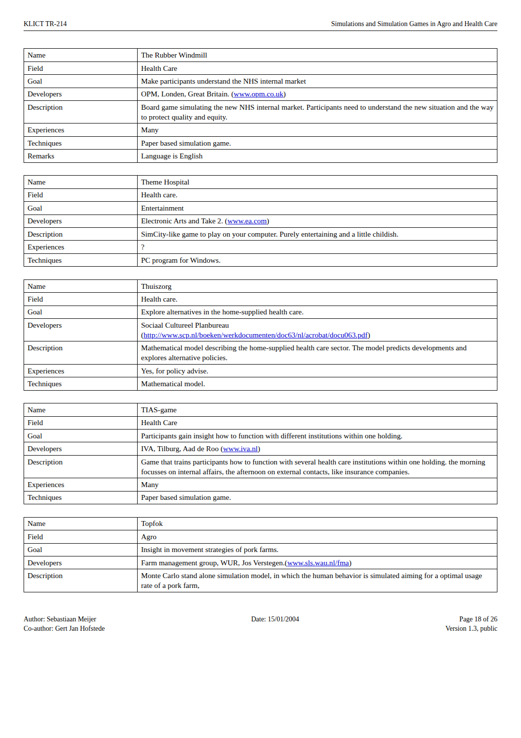KLICT TR-214
Simulations and Simulation Games in Agro and Health Care
| Name | The Rubber Windmill |
| Field | Health Care |
| Goal | Make participants understand the NHS internal market |
| Developers | OPM, Londen, Great Britain. ( www.opm.co.uk ) |
| Description | Board game simulating the new NHS internal market. Participants need to understand the new situation and the way to protect quality and equity. |
| Experiences | Many |
| Techniques | Paper based simulation game. |
| Remarks | Language is English |
| Name | Theme Hospital |
| Field | Health care. |
| Goal | Entertainment |
| Developers | Electronic Arts and Take 2. ( www.ea.com ) |
| Description | SimCity-like game to play on your computer. Purely entertaining and a little childish. |
| Experiences | ? |
| Techniques | PC program for Windows. |
| Name | Thuiszorg |
| Field | Health care. |
| Goal | Explore alternatives in the home-supplied health care. |
| Developers | Sociaal Cultureel Planbureau ( http://www.scp.nl/boeken/werkdocumenten/doc63/nl/acrobat/docu063.pdf ) |
| Description | Mathematical model describing the home-supplied health care sector. The model predicts developments and explores alternative policies. |
| Experiences | Yes, for policy advise. |
| Techniques | Mathematical model. |
| Name | TIAS-game |
| Field | Health Care |
| Goal | Participants gain insight how to function with different institutions within one holding. |
| Developers | IVA, Tilburg, Aad de Roo ( www.iva.nl ) |
| Description | Game that trains participants how to function with several health care institutions within one holding. the morning focusses on internal affairs, the afternoon on external contacts, like insurance companies. |
| Experiences | Many |
| Techniques | Paper based simulation game. |
| Name | Topfok |
| Field | Agro |
| Goal | Insight in movement strategies of pork farms. |
| Developers | Farm management group, WUR, Jos Verstegen.( www.sls.wau.nl/fma ) |
| Description | Monte Carlo stand alone simulation model, in which the human behavior is simulated aiming for a optimal usage rate of a pork farm, |
Author: Sebastiaan Meijer
Co-author: Gert Jan Hofstede
Date: 15/01/2004
Page 18 of 26
Version 1.3, public